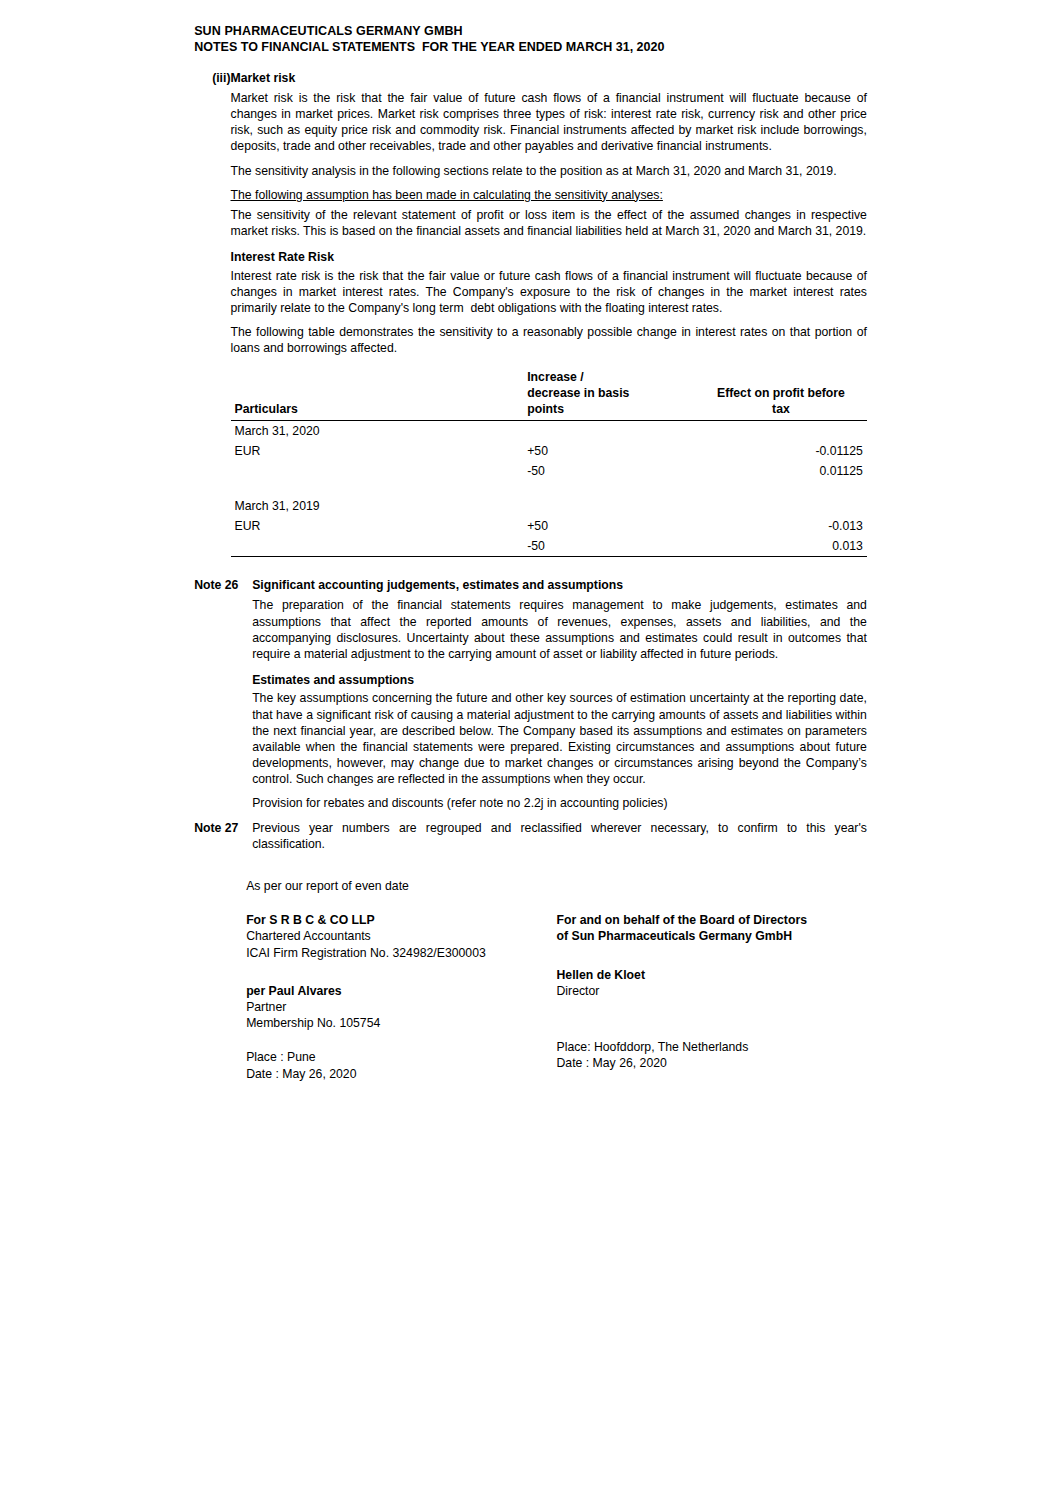SUN PHARMACEUTICALS GERMANY GMBH
NOTES TO FINANCIAL STATEMENTS FOR THE YEAR ENDED MARCH 31, 2020
(iii)
Market risk
Market risk is the risk that the fair value of future cash flows of a financial instrument will fluctuate because of changes in market prices. Market risk comprises three types of risk: interest rate risk, currency risk and other price risk, such as equity price risk and commodity risk. Financial instruments affected by market risk include borrowings, deposits, trade and other receivables, trade and other payables and derivative financial instruments.
The sensitivity analysis in the following sections relate to the position as at March 31, 2020 and March 31, 2019.
The following assumption has been made in calculating the sensitivity analyses:
The sensitivity of the relevant statement of profit or loss item is the effect of the assumed changes in respective market risks. This is based on the financial assets and financial liabilities held at March 31, 2020 and March 31, 2019.
Interest Rate Risk
Interest rate risk is the risk that the fair value or future cash flows of a financial instrument will fluctuate because of changes in market interest rates. The Company's exposure to the risk of changes in the market interest rates primarily relate to the Company's long term debt obligations with the floating interest rates.
The following table demonstrates the sensitivity to a reasonably possible change in interest rates on that portion of loans and borrowings affected.
| Particulars | Increase / decrease in basis points | Effect on profit before tax |
| --- | --- | --- |
| March 31, 2020 | | |
| EUR | +50 | -0.01125 |
| | -50 | 0.01125 |
| March 31, 2019 | | |
| EUR | +50 | -0.013 |
| | -50 | 0.013 |
Note 26
Significant accounting judgements, estimates and assumptions
The preparation of the financial statements requires management to make judgements, estimates and assumptions that affect the reported amounts of revenues, expenses, assets and liabilities, and the accompanying disclosures. Uncertainty about these assumptions and estimates could result in outcomes that require a material adjustment to the carrying amount of asset or liability affected in future periods.
Estimates and assumptions
The key assumptions concerning the future and other key sources of estimation uncertainty at the reporting date, that have a significant risk of causing a material adjustment to the carrying amounts of assets and liabilities within the next financial year, are described below. The Company based its assumptions and estimates on parameters available when the financial statements were prepared. Existing circumstances and assumptions about future developments, however, may change due to market changes or circumstances arising beyond the Company’s control. Such changes are reflected in the assumptions when they occur.
Provision for rebates and discounts (refer note no 2.2j in accounting policies)
Note 27
Previous year numbers are regrouped and reclassified wherever necessary, to confirm to this year's classification.
As per our report of even date
For S R B C & CO LLP
Chartered Accountants
ICAI Firm Registration No. 324982/E300003
per Paul Alvares
Partner
Membership No. 105754
Place : Pune
Date : May 26, 2020
For and on behalf of the Board of Directors
of Sun Pharmaceuticals Germany GmbH
Hellen de Kloet
Director
Place: Hoofddorp, The Netherlands
Date : May 26, 2020